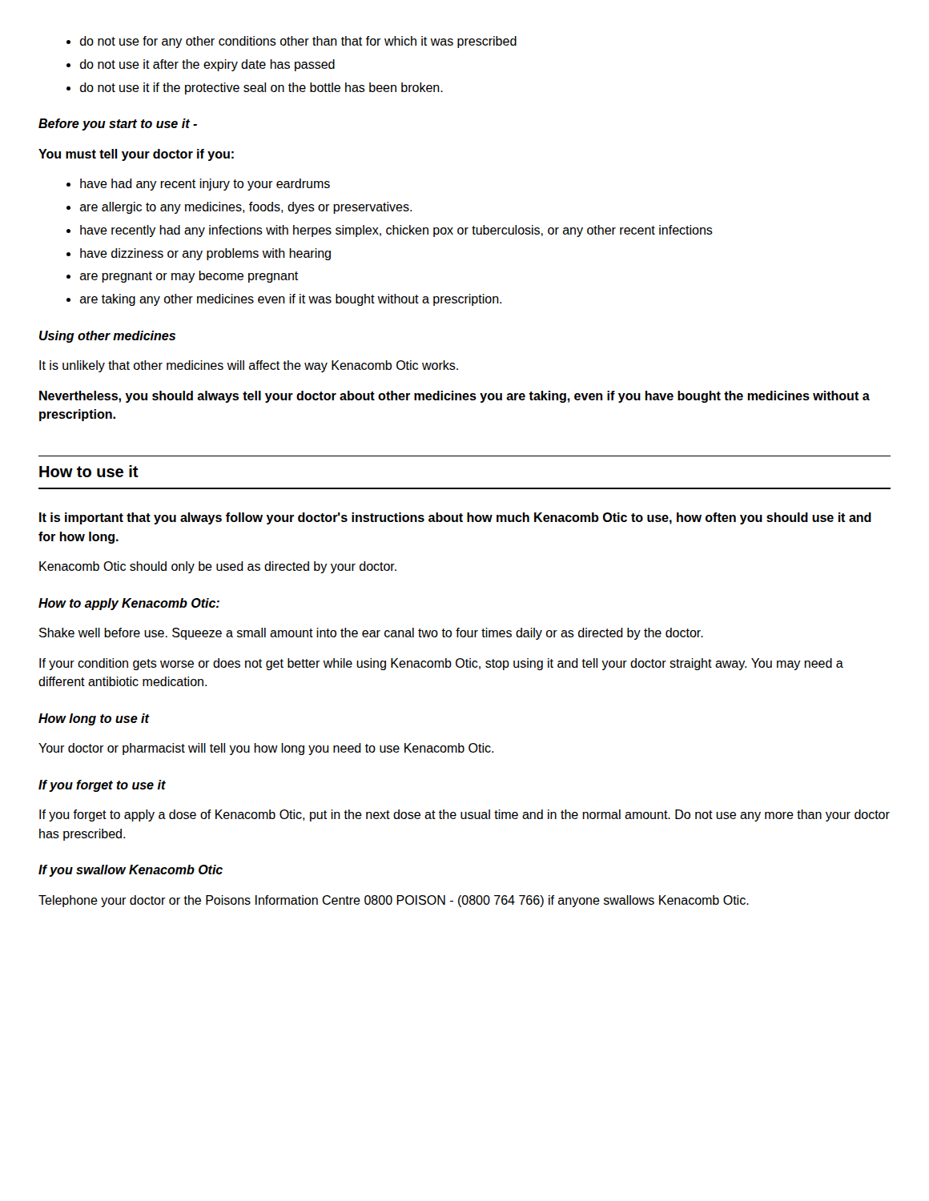do not use for any other conditions other than that for which it was prescribed
do not use it after the expiry date has passed
do not use it if the protective seal on the bottle has been broken.
Before you start to use it -
You must tell your doctor if you:
have had any recent injury to your eardrums
are allergic to any medicines, foods, dyes or preservatives.
have recently had any infections with herpes simplex, chicken pox or tuberculosis, or any other recent infections
have dizziness or any problems with hearing
are pregnant or may become pregnant
are taking any other medicines even if it was bought without a prescription.
Using other medicines
It is unlikely that other medicines will affect the way Kenacomb Otic works.
Nevertheless, you should always tell your doctor about other medicines you are taking, even if you have bought the medicines without a prescription.
How to use it
It is important that you always follow your doctor's instructions about how much Kenacomb Otic to use, how often you should use it and for how long.
Kenacomb Otic should only be used as directed by your doctor.
How to apply Kenacomb Otic:
Shake well before use. Squeeze a small amount into the ear canal two to four times daily or as directed by the doctor.
If your condition gets worse or does not get better while using Kenacomb Otic, stop using it and tell your doctor straight away. You may need a different antibiotic medication.
How long to use it
Your doctor or pharmacist will tell you how long you need to use Kenacomb Otic.
If you forget to use it
If you forget to apply a dose of Kenacomb Otic, put in the next dose at the usual time and in the normal amount. Do not use any more than your doctor has prescribed.
If you swallow Kenacomb Otic
Telephone your doctor or the Poisons Information Centre 0800 POISON - (0800 764 766) if anyone swallows Kenacomb Otic.